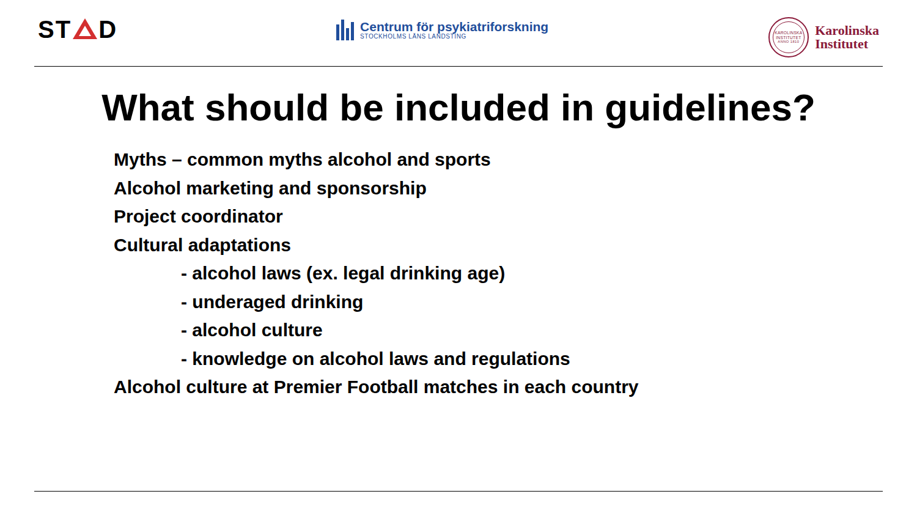ST D
Centrum för psykiatriforskning
STOCKHOLMS LÄNS LANDSTING
KAROLINSKA
INSTITUTET
ANNO 1810
Karolinska Institutet
What should be included in guidelines?
Myths – common myths alcohol and sports
Alcohol marketing and sponsorship
Project coordinator
Cultural adaptations
- alcohol laws (ex. legal drinking age)
- underaged drinking
- alcohol culture
- knowledge on alcohol laws and regulations
Alcohol culture at Premier Football matches in each country